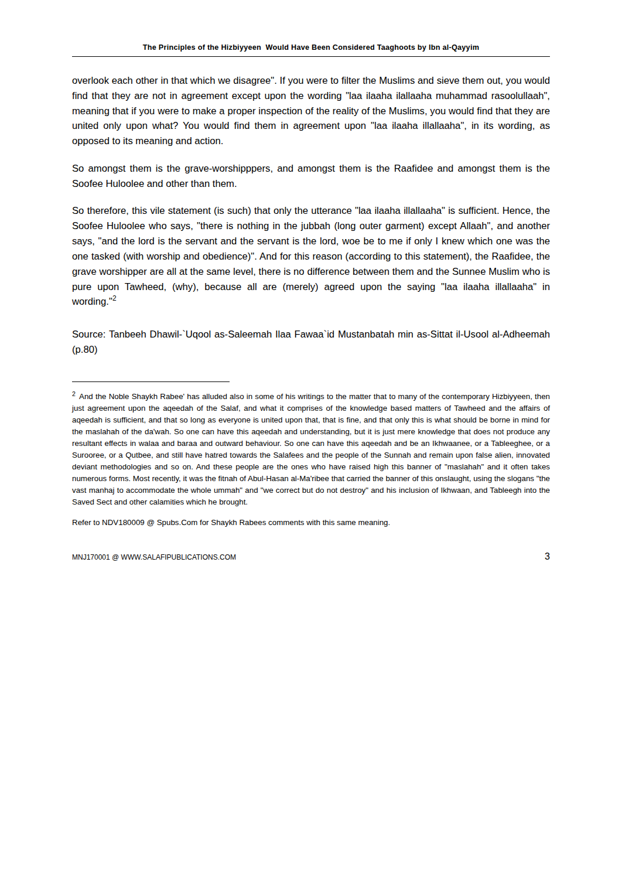The Principles of the Hizbiyyeen Would Have Been Considered Taaghoots by Ibn al-Qayyim
overlook each other in that which we disagree". If you were to filter the Muslims and sieve them out, you would find that they are not in agreement except upon the wording "laa ilaaha ilallaaha muhammad rasoolullaah", meaning that if you were to make a proper inspection of the reality of the Muslims, you would find that they are united only upon what? You would find them in agreement upon "laa ilaaha illallaaha", in its wording, as opposed to its meaning and action.
So amongst them is the grave-worshipppers, and amongst them is the Raafidee and amongst them is the Soofee Huloolee and other than them.
So therefore, this vile statement (is such) that only the utterance "laa ilaaha illallaaha" is sufficient. Hence, the Soofee Huloolee who says, "there is nothing in the jubbah (long outer garment) except Allaah", and another says, "and the lord is the servant and the servant is the lord, woe be to me if only I knew which one was the one tasked (with worship and obedience)". And for this reason (according to this statement), the Raafidee, the grave worshipper are all at the same level, there is no difference between them and the Sunnee Muslim who is pure upon Tawheed, (why), because all are (merely) agreed upon the saying "laa ilaaha illallaaha" in wording."2
Source: Tanbeeh Dhawil-`Uqool as-Saleemah Ilaa Fawaa`id Mustanbatah min as-Sittat il-Usool al-Adheemah (p.80)
2 And the Noble Shaykh Rabee' has alluded also in some of his writings to the matter that to many of the contemporary Hizbiyyeen, then just agreement upon the aqeedah of the Salaf, and what it comprises of the knowledge based matters of Tawheed and the affairs of aqeedah is sufficient, and that so long as everyone is united upon that, that is fine, and that only this is what should be borne in mind for the maslahah of the da'wah. So one can have this aqeedah and understanding, but it is just mere knowledge that does not produce any resultant effects in walaa and baraa and outward behaviour. So one can have this aqeedah and be an Ikhwaanee, or a Tableeghee, or a Surooree, or a Qutbee, and still have hatred towards the Salafees and the people of the Sunnah and remain upon false alien, innovated deviant methodologies and so on. And these people are the ones who have raised high this banner of "maslahah" and it often takes numerous forms. Most recently, it was the fitnah of Abul-Hasan al-Ma'ribee that carried the banner of this onslaught, using the slogans "the vast manhaj to accommodate the whole ummah" and "we correct but do not destroy" and his inclusion of Ikhwaan, and Tableegh into the Saved Sect and other calamities which he brought.
Refer to NDV180009 @ Spubs.Com for Shaykh Rabees comments with this same meaning.
MNJ170001 @ WWW.SALAFIPUBLICATIONS.COM 3